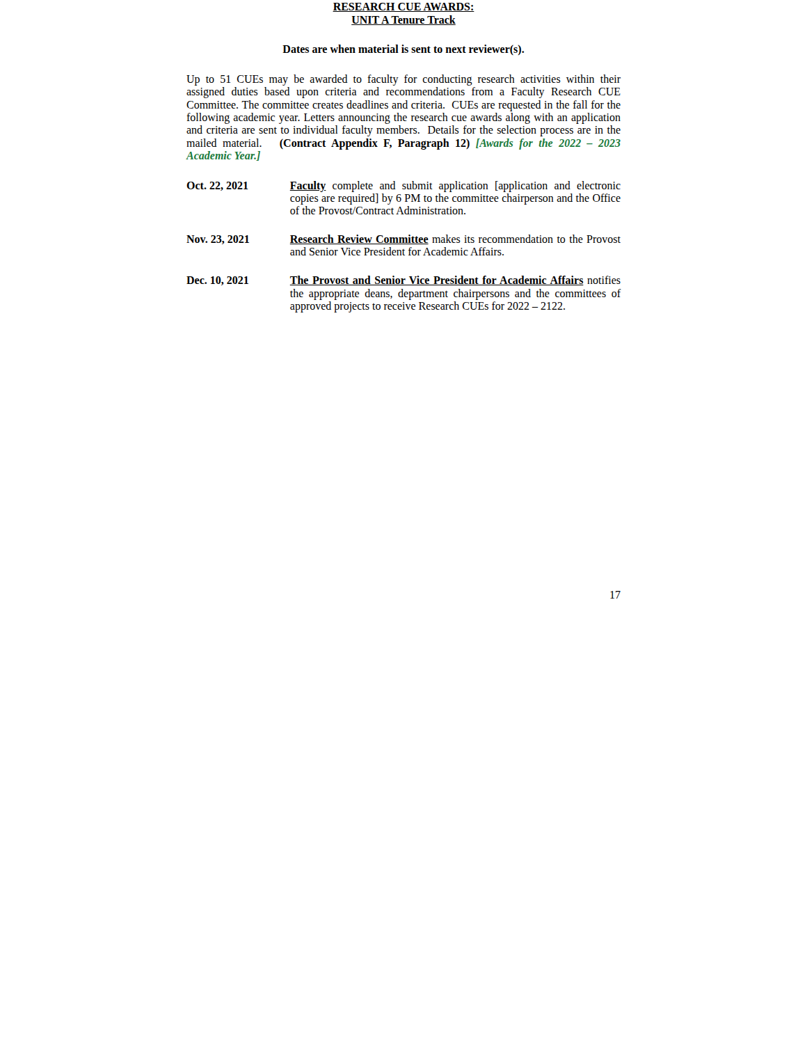RESEARCH CUE AWARDS:
UNIT A Tenure Track
Dates are when material is sent to next reviewer(s).
Up to 51 CUEs may be awarded to faculty for conducting research activities within their assigned duties based upon criteria and recommendations from a Faculty Research CUE Committee. The committee creates deadlines and criteria. CUEs are requested in the fall for the following academic year. Letters announcing the research cue awards along with an application and criteria are sent to individual faculty members. Details for the selection process are in the mailed material. (Contract Appendix F, Paragraph 12) [Awards for the 2022 – 2023 Academic Year.]
| Oct. 22, 2021 | Faculty complete and submit application [application and electronic copies are required] by 6 PM to the committee chairperson and the Office of the Provost/Contract Administration. |
| Nov. 23, 2021 | Research Review Committee makes its recommendation to the Provost and Senior Vice President for Academic Affairs. |
| Dec. 10, 2021 | The Provost and Senior Vice President for Academic Affairs notifies the appropriate deans, department chairpersons and the committees of approved projects to receive Research CUEs for 2022 – 2122. |
17